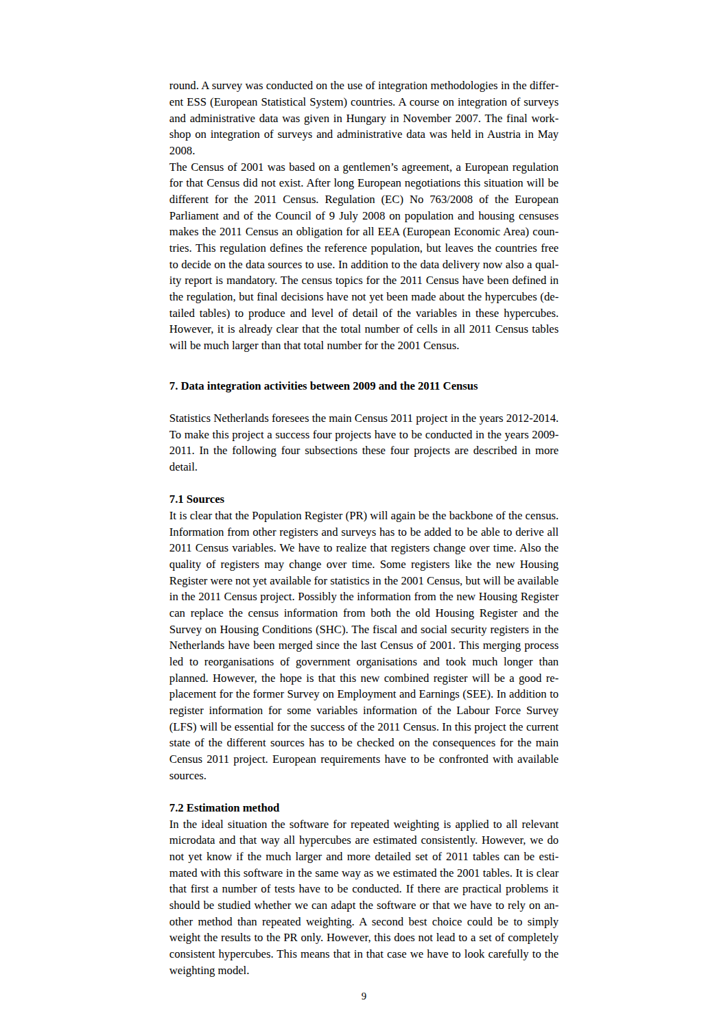round. A survey was conducted on the use of integration methodologies in the different ESS (European Statistical System) countries. A course on integration of surveys and administrative data was given in Hungary in November 2007. The final workshop on integration of surveys and administrative data was held in Austria in May 2008.
The Census of 2001 was based on a gentlemen’s agreement, a European regulation for that Census did not exist. After long European negotiations this situation will be different for the 2011 Census. Regulation (EC) No 763/2008 of the European Parliament and of the Council of 9 July 2008 on population and housing censuses makes the 2011 Census an obligation for all EEA (European Economic Area) countries. This regulation defines the reference population, but leaves the countries free to decide on the data sources to use. In addition to the data delivery now also a quality report is mandatory. The census topics for the 2011 Census have been defined in the regulation, but final decisions have not yet been made about the hypercubes (detailed tables) to produce and level of detail of the variables in these hypercubes. However, it is already clear that the total number of cells in all 2011 Census tables will be much larger than that total number for the 2001 Census.
7. Data integration activities between 2009 and the 2011 Census
Statistics Netherlands foresees the main Census 2011 project in the years 2012-2014. To make this project a success four projects have to be conducted in the years 2009-2011. In the following four subsections these four projects are described in more detail.
7.1 Sources
It is clear that the Population Register (PR) will again be the backbone of the census. Information from other registers and surveys has to be added to be able to derive all 2011 Census variables. We have to realize that registers change over time. Also the quality of registers may change over time. Some registers like the new Housing Register were not yet available for statistics in the 2001 Census, but will be available in the 2011 Census project. Possibly the information from the new Housing Register can replace the census information from both the old Housing Register and the Survey on Housing Conditions (SHC). The fiscal and social security registers in the Netherlands have been merged since the last Census of 2001. This merging process led to reorganisations of government organisations and took much longer than planned. However, the hope is that this new combined register will be a good replacement for the former Survey on Employment and Earnings (SEE). In addition to register information for some variables information of the Labour Force Survey (LFS) will be essential for the success of the 2011 Census. In this project the current state of the different sources has to be checked on the consequences for the main Census 2011 project. European requirements have to be confronted with available sources.
7.2 Estimation method
In the ideal situation the software for repeated weighting is applied to all relevant microdata and that way all hypercubes are estimated consistently. However, we do not yet know if the much larger and more detailed set of 2011 tables can be estimated with this software in the same way as we estimated the 2001 tables. It is clear that first a number of tests have to be conducted. If there are practical problems it should be studied whether we can adapt the software or that we have to rely on another method than repeated weighting. A second best choice could be to simply weight the results to the PR only. However, this does not lead to a set of completely consistent hypercubes. This means that in that case we have to look carefully to the weighting model.
9